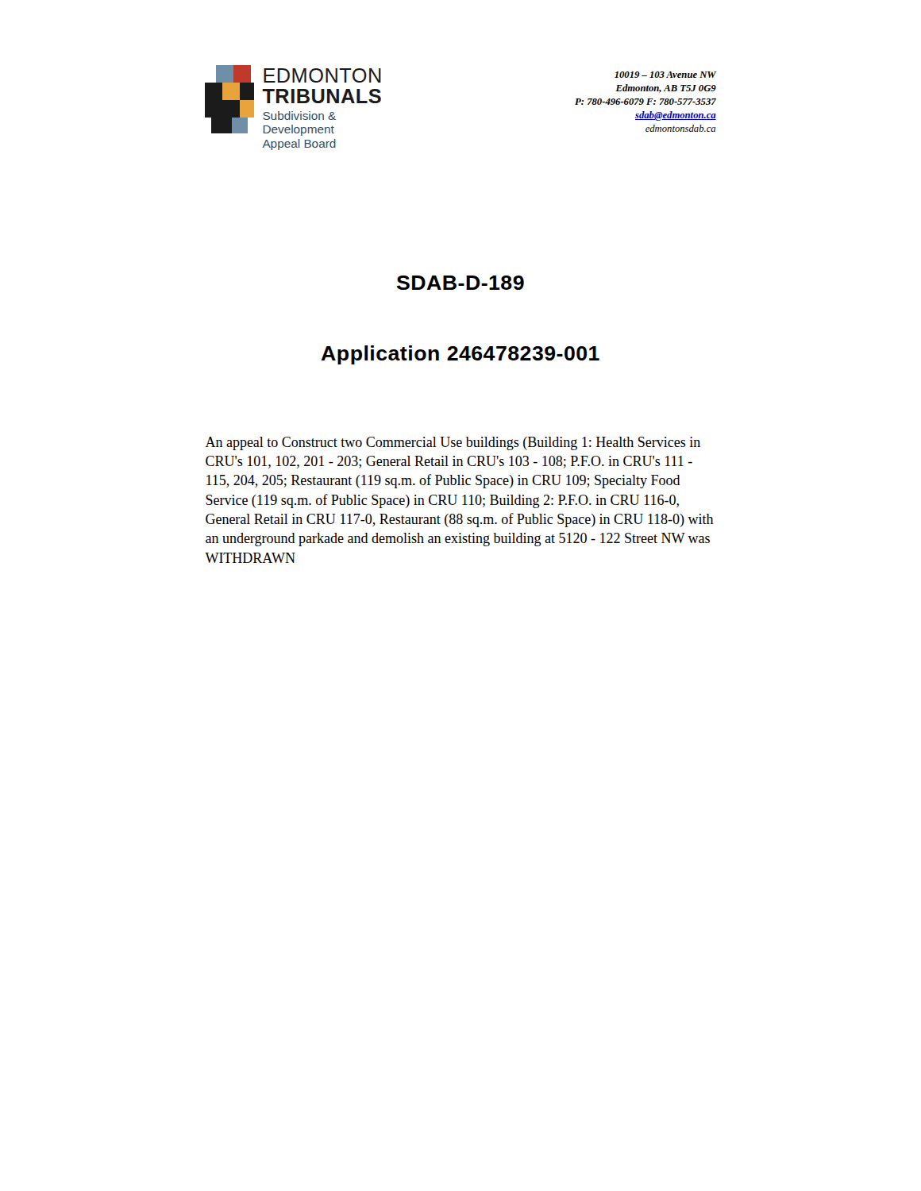EDMONTON
TRIBUNALS
Subdivision &
Development
Appeal Board
10019 – 103 Avenue NW
Edmonton, AB T5J 0G9
P: 780-496-6079 F: 780-577-3537
sdab@edmonton.ca
edmontonsdab.ca
SDAB-D-189
Application 246478239-001
An appeal to Construct two Commercial Use buildings (Building 1: Health Services in CRU's 101, 102, 201 - 203; General Retail in CRU's 103 - 108; P.F.O. in CRU's 111 - 115, 204, 205; Restaurant (119 sq.m. of Public Space) in CRU 109; Specialty Food Service (119 sq.m. of Public Space) in CRU 110; Building 2: P.F.O. in CRU 116-0, General Retail in CRU 117-0, Restaurant (88 sq.m. of Public Space) in CRU 118-0) with an underground parkade and demolish an existing building at 5120 - 122 Street NW was WITHDRAWN